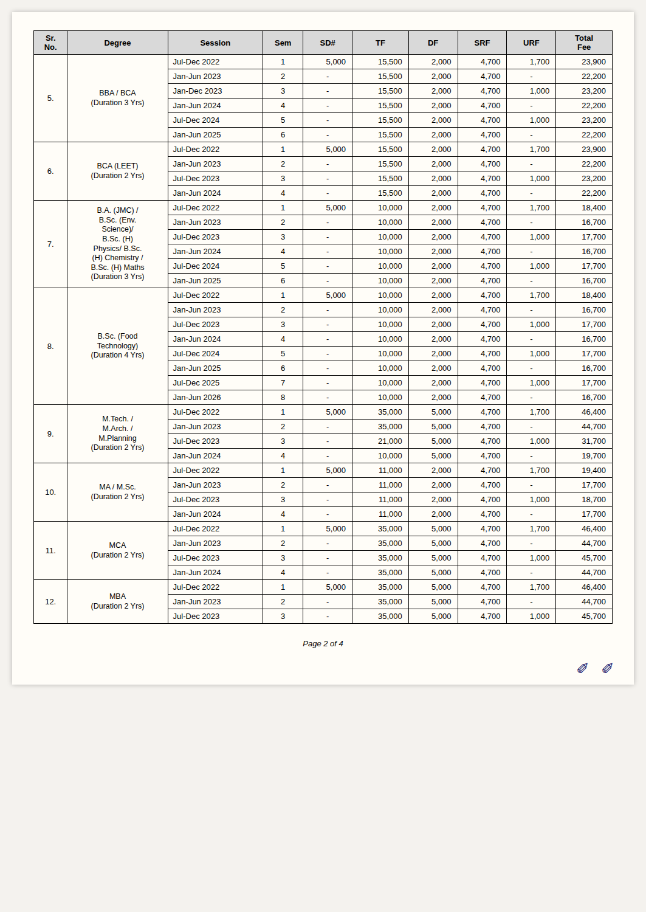Fee structure table
| Sr. No. | Degree | Session | Sem | SD# | TF | DF | SRF | URF | Total Fee |
| --- | --- | --- | --- | --- | --- | --- | --- | --- | --- |
| 5. | BBA / BCA (Duration 3 Yrs) | Jul-Dec 2022 | 1 | 5,000 | 15,500 | 2,000 | 4,700 | 1,700 | 23,900 |
| Jan-Jun 2023 | 2 | - | 15,500 | 2,000 | 4,700 | - | 22,200 |
| Jan-Dec 2023 | 3 | - | 15,500 | 2,000 | 4,700 | 1,000 | 23,200 |
| Jan-Jun 2024 | 4 | - | 15,500 | 2,000 | 4,700 | - | 22,200 |
| Jul-Dec 2024 | 5 | - | 15,500 | 2,000 | 4,700 | 1,000 | 23,200 |
| Jan-Jun 2025 | 6 | - | 15,500 | 2,000 | 4,700 | - | 22,200 |
| 6. | BCA (LEET) (Duration 2 Yrs) | Jul-Dec 2022 | 1 | 5,000 | 15,500 | 2,000 | 4,700 | 1,700 | 23,900 |
| Jan-Jun 2023 | 2 | - | 15,500 | 2,000 | 4,700 | - | 22,200 |
| Jul-Dec 2023 | 3 | - | 15,500 | 2,000 | 4,700 | 1,000 | 23,200 |
| Jan-Jun 2024 | 4 | - | 15,500 | 2,000 | 4,700 | - | 22,200 |
| 7. | B.A. (JMC) / B.Sc. (Env. Science)/ B.Sc. (H) Physics/ B.Sc. (H) Chemistry / B.Sc. (H) Maths (Duration 3 Yrs) | Jul-Dec 2022 | 1 | 5,000 | 10,000 | 2,000 | 4,700 | 1,700 | 18,400 |
| Jan-Jun 2023 | 2 | - | 10,000 | 2,000 | 4,700 | - | 16,700 |
| Jul-Dec 2023 | 3 | - | 10,000 | 2,000 | 4,700 | 1,000 | 17,700 |
| Jan-Jun 2024 | 4 | - | 10,000 | 2,000 | 4,700 | - | 16,700 |
| Jul-Dec 2024 | 5 | - | 10,000 | 2,000 | 4,700 | 1,000 | 17,700 |
| Jan-Jun 2025 | 6 | - | 10,000 | 2,000 | 4,700 | - | 16,700 |
| 8. | B.Sc. (Food Technology) (Duration 4 Yrs) | Jul-Dec 2022 | 1 | 5,000 | 10,000 | 2,000 | 4,700 | 1,700 | 18,400 |
| Jan-Jun 2023 | 2 | - | 10,000 | 2,000 | 4,700 | - | 16,700 |
| Jul-Dec 2023 | 3 | - | 10,000 | 2,000 | 4,700 | 1,000 | 17,700 |
| Jan-Jun 2024 | 4 | - | 10,000 | 2,000 | 4,700 | - | 16,700 |
| Jul-Dec 2024 | 5 | - | 10,000 | 2,000 | 4,700 | 1,000 | 17,700 |
| Jan-Jun 2025 | 6 | - | 10,000 | 2,000 | 4,700 | - | 16,700 |
| Jul-Dec 2025 | 7 | - | 10,000 | 2,000 | 4,700 | 1,000 | 17,700 |
| Jan-Jun 2026 | 8 | - | 10,000 | 2,000 | 4,700 | - | 16,700 |
| 9. | M.Tech. / M.Arch. / M.Planning (Duration 2 Yrs) | Jul-Dec 2022 | 1 | 5,000 | 35,000 | 5,000 | 4,700 | 1,700 | 46,400 |
| Jan-Jun 2023 | 2 | - | 35,000 | 5,000 | 4,700 | - | 44,700 |
| Jul-Dec 2023 | 3 | - | 21,000 | 5,000 | 4,700 | 1,000 | 31,700 |
| Jan-Jun 2024 | 4 | - | 10,000 | 5,000 | 4,700 | - | 19,700 |
| 10. | MA / M.Sc. (Duration 2 Yrs) | Jul-Dec 2022 | 1 | 5,000 | 11,000 | 2,000 | 4,700 | 1,700 | 19,400 |
| Jan-Jun 2023 | 2 | - | 11,000 | 2,000 | 4,700 | - | 17,700 |
| Jul-Dec 2023 | 3 | - | 11,000 | 2,000 | 4,700 | 1,000 | 18,700 |
| Jan-Jun 2024 | 4 | - | 11,000 | 2,000 | 4,700 | - | 17,700 |
| 11. | MCA (Duration 2 Yrs) | Jul-Dec 2022 | 1 | 5,000 | 35,000 | 5,000 | 4,700 | 1,700 | 46,400 |
| Jan-Jun 2023 | 2 | - | 35,000 | 5,000 | 4,700 | - | 44,700 |
| Jul-Dec 2023 | 3 | - | 35,000 | 5,000 | 4,700 | 1,000 | 45,700 |
| Jan-Jun 2024 | 4 | - | 35,000 | 5,000 | 4,700 | - | 44,700 |
| 12. | MBA (Duration 2 Yrs) | Jul-Dec 2022 | 1 | 5,000 | 35,000 | 5,000 | 4,700 | 1,700 | 46,400 |
| Jan-Jun 2023 | 2 | - | 35,000 | 5,000 | 4,700 | - | 44,700 |
| Jul-Dec 2023 | 3 | - | 35,000 | 5,000 | 4,700 | 1,000 | 45,700 |
Page 2 of 4
✐ ✐